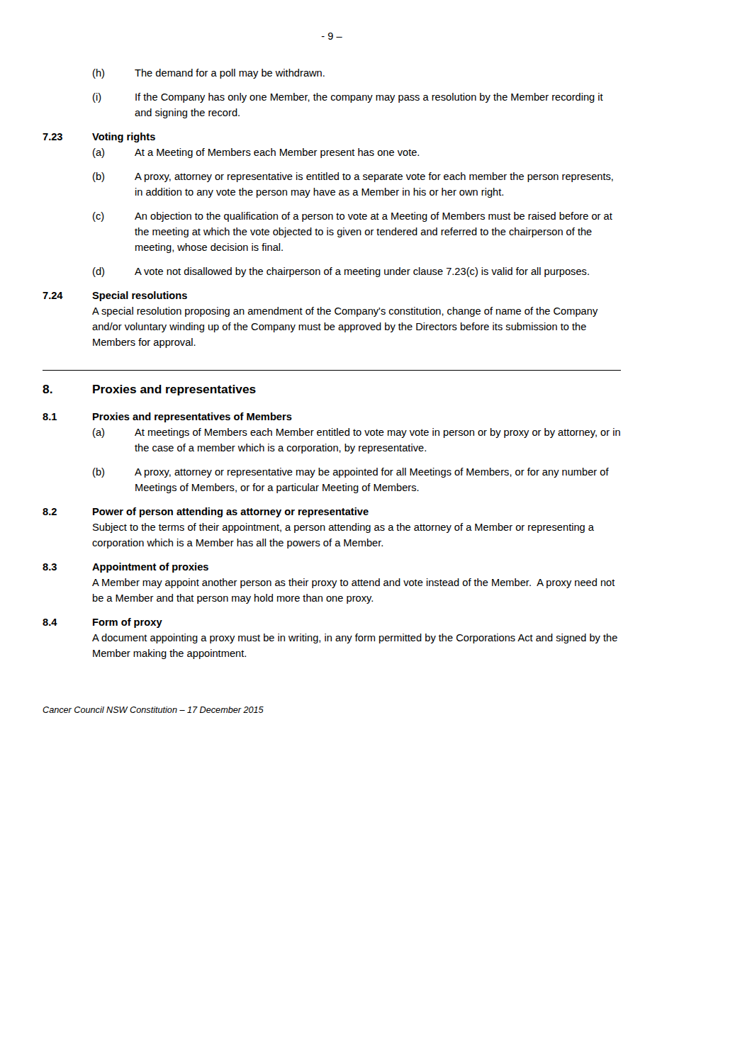- 9 –
(h) The demand for a poll may be withdrawn.
(i) If the Company has only one Member, the company may pass a resolution by the Member recording it and signing the record.
7.23 Voting rights
(a) At a Meeting of Members each Member present has one vote.
(b) A proxy, attorney or representative is entitled to a separate vote for each member the person represents, in addition to any vote the person may have as a Member in his or her own right.
(c) An objection to the qualification of a person to vote at a Meeting of Members must be raised before or at the meeting at which the vote objected to is given or tendered and referred to the chairperson of the meeting, whose decision is final.
(d) A vote not disallowed by the chairperson of a meeting under clause 7.23(c) is valid for all purposes.
7.24 Special resolutions
A special resolution proposing an amendment of the Company's constitution, change of name of the Company and/or voluntary winding up of the Company must be approved by the Directors before its submission to the Members for approval.
8. Proxies and representatives
8.1 Proxies and representatives of Members
(a) At meetings of Members each Member entitled to vote may vote in person or by proxy or by attorney, or in the case of a member which is a corporation, by representative.
(b) A proxy, attorney or representative may be appointed for all Meetings of Members, or for any number of Meetings of Members, or for a particular Meeting of Members.
8.2 Power of person attending as attorney or representative
Subject to the terms of their appointment, a person attending as a the attorney of a Member or representing a corporation which is a Member has all the powers of a Member.
8.3 Appointment of proxies
A Member may appoint another person as their proxy to attend and vote instead of the Member. A proxy need not be a Member and that person may hold more than one proxy.
8.4 Form of proxy
A document appointing a proxy must be in writing, in any form permitted by the Corporations Act and signed by the Member making the appointment.
Cancer Council NSW Constitution – 17 December 2015